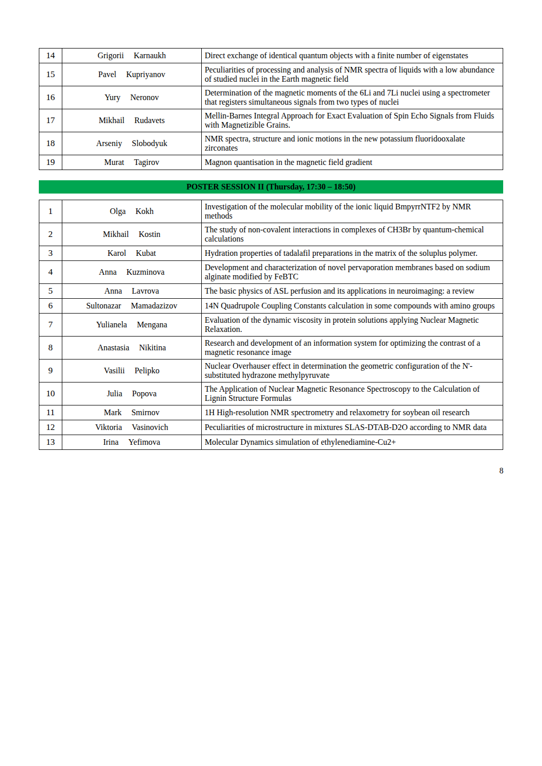| 14 | Grigorii Karnaukh | Direct exchange of identical quantum objects with a finite number of eigenstates |
| 15 | Pavel Kupriyanov | Peculiarities of processing and analysis of NMR spectra of liquids with a low abundance of studied nuclei in the Earth magnetic field |
| 16 | Yury Neronov | Determination of the magnetic moments of the 6Li and 7Li nuclei using a spectrometer that registers simultaneous signals from two types of nuclei |
| 17 | Mikhail Rudavets | Mellin-Barnes Integral Approach for Exact Evaluation of Spin Echo Signals from Fluids with Magnetizible Grains. |
| 18 | Arseniy Slobodyuk | NMR spectra, structure and ionic motions in the new potassium fluoridooxalate zirconates |
| 19 | Murat Tagirov | Magnon quantisation in the magnetic field gradient |
POSTER SESSION II (Thursday, 17:30 – 18:50)
| 1 | Olga Kokh | Investigation of the molecular mobility of the ionic liquid BmpyrrNTF2 by NMR methods |
| 2 | Mikhail Kostin | The study of non-covalent interactions in complexes of CH3Br by quantum-chemical calculations |
| 3 | Karol Kubat | Hydration properties of tadalafil preparations in the matrix of the soluplus polymer. |
| 4 | Anna Kuzminova | Development and characterization of novel pervaporation membranes based on sodium alginate modified by FeBTC |
| 5 | Anna Lavrova | The basic physics of ASL perfusion and its applications in neuroimaging: a review |
| 6 | Sultonazar Mamadazizov | 14N Quadrupole Coupling Constants calculation in some compounds with amino groups |
| 7 | Yulianela Mengana | Evaluation of the dynamic viscosity in protein solutions applying Nuclear Magnetic Relaxation. |
| 8 | Anastasia Nikitina | Research and development of an information system for optimizing the contrast of a magnetic resonance image |
| 9 | Vasilii Pelipko | Nuclear Overhauser effect in determination the geometric configuration of the N'-substituted hydrazone methylpyruvate |
| 10 | Julia Popova | The Application of Nuclear Magnetic Resonance Spectroscopy to the Calculation of Lignin Structure Formulas |
| 11 | Mark Smirnov | 1H High-resolution NMR spectrometry and relaxometry for soybean oil research |
| 12 | Viktoria Vasinovich | Peculiarities of microstructure in mixtures SLAS-DTAB-D2O according to NMR data |
| 13 | Irina Yefimova | Molecular Dynamics simulation of ethylenediamine-Cu2+ |
8